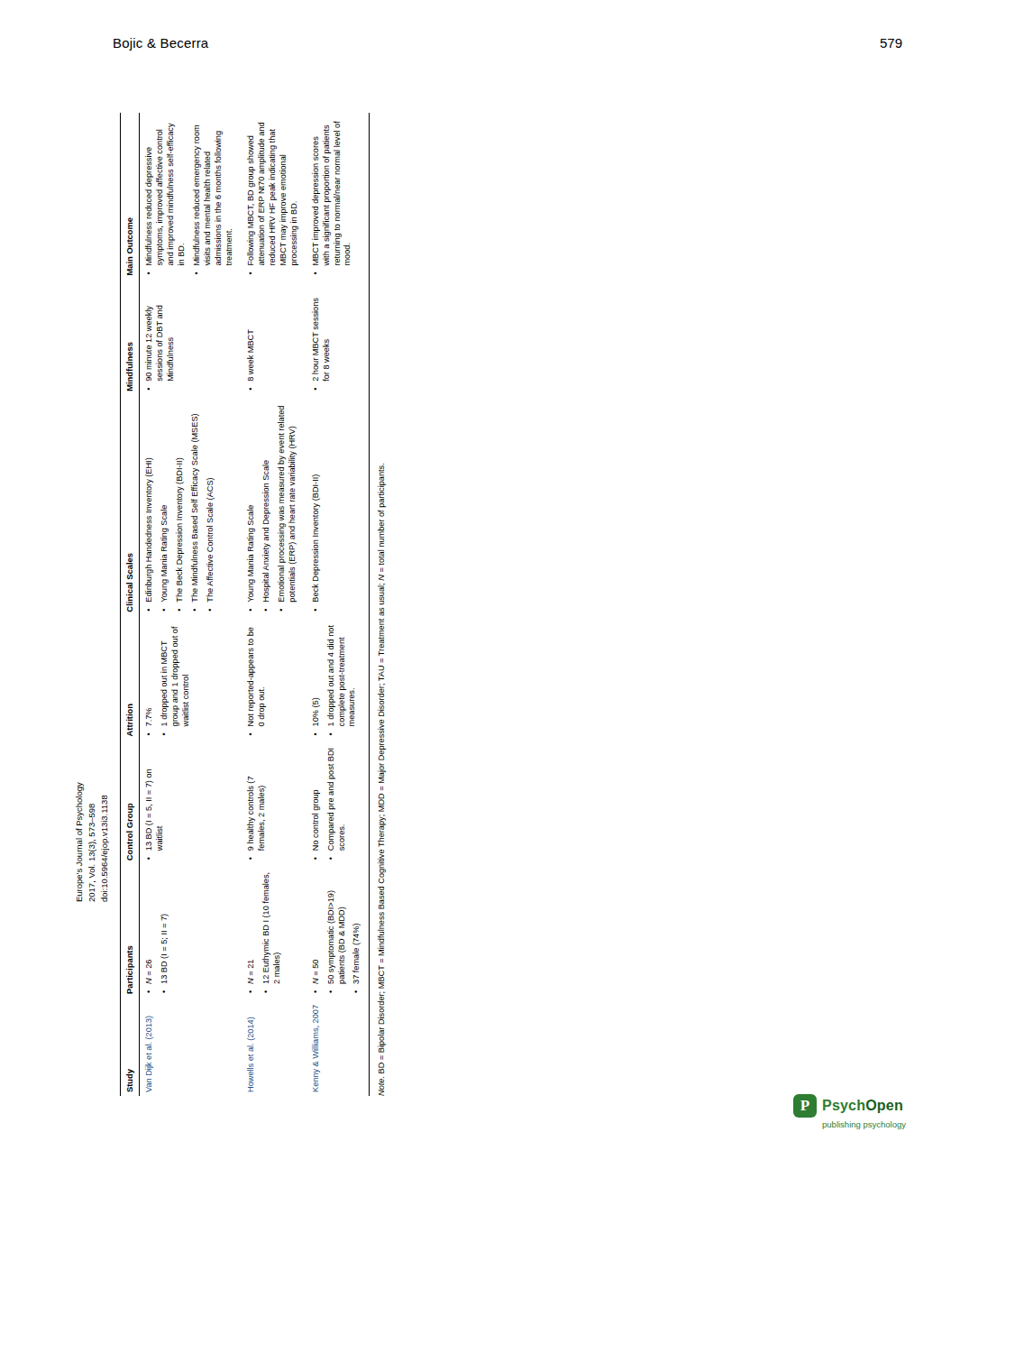Bojic & Becerra
579
Europe's Journal of Psychology
2017, Vol. 13(3), 573–598
doi:10.5964/ejop.v13i3.1138
| Study | Participants | Control Group | Attrition | Clinical Scales | Mindfulness | Main Outcome |
| --- | --- | --- | --- | --- | --- | --- |
| Van Dijk et al. (2013) | N = 26 13 BD (I = 5; II = 7) | 13 BD (I = 5, II = 7) on waitlist | 7.7% 1 dropped out in MBCT group and 1 dropped out of waitlist control | Edinburgh Handedness Inventory (EHI) Young Mania Rating Scale The Beck Depression Inventory (BDI-II) The Mindfulness Based Self Efficacy Scale (MSES) The Affective Control Scale (ACS) | 90 minute 12 weekly sessions of DBT and Mindfulness | Mindfulness reduced depressive symptoms, improved affective control and improved mindfulness self-efficacy in BD. Mindfulness reduced emergency room visits and mental health related admissions in the 6 months following treatment. |
| Howells et al. (2014) | N = 21 12 Euthymic BD I (10 females, 2 males) | 9 healthy controls (7 females, 2 males) | Not reported-appears to be 0 drop out. | Young Mania Rating Scale Hospital Anxiety and Depression Scale Emotional processing was measured by event related potentials (ERP) and heart rate variability (HRV) | 8 week MBCT | Following MBCT, BD group showed attenuation of ERP Nt70 amplitude and reduced HRV HF peak indicating that MBCT may improve emotional processing in BD. |
| Kenny & Williams, 2007 | N = 50 50 symptomatic (BDI>19) patients (BD & MDD) 37 female (74%) | No control group Compared pre and post BDI scores. | 10% (5) 1 dropped out and 4 did not complete post-treatment measures. | Beck Depression Inventory (BDI-II) | 2 hour MBCT sessions for 8 weeks | MBCT improved depression scores with a significant proportion of patients returning to normal/near normal level of mood. |
Note. BD = Bipolar Disorder; MBCT = Mindfulness Based Cognitive Therapy; MDD = Major Depressive Disorder; TAU = Treatment as usual; N = total number of participants.
P
PsychOpen
publishing psychology